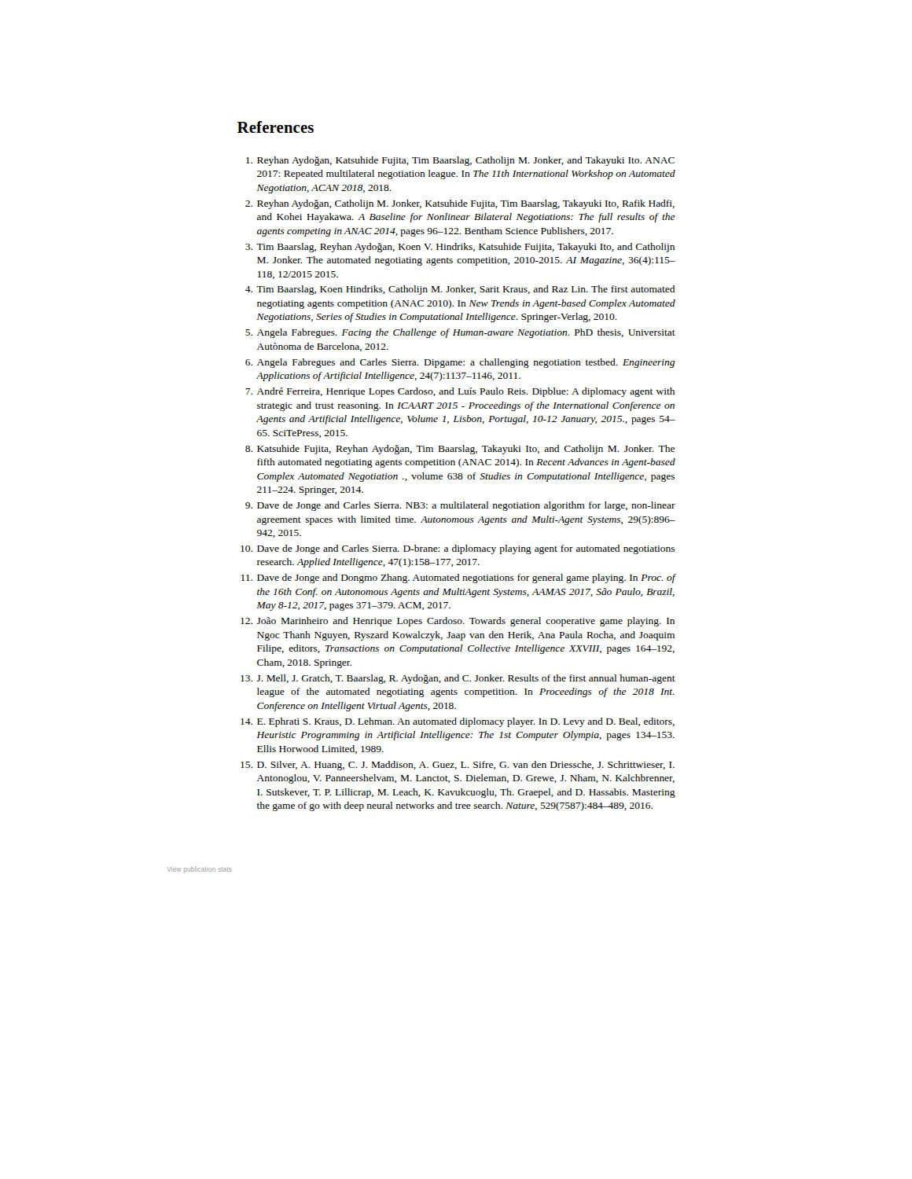References
Reyhan Aydoğan, Katsuhide Fujita, Tim Baarslag, Catholijn M. Jonker, and Takayuki Ito. ANAC 2017: Repeated multilateral negotiation league. In The 11th International Workshop on Automated Negotiation, ACAN 2018, 2018.
Reyhan Aydoğan, Catholijn M. Jonker, Katsuhide Fujita, Tim Baarslag, Takayuki Ito, Rafik Hadfi, and Kohei Hayakawa. A Baseline for Nonlinear Bilateral Negotiations: The full results of the agents competing in ANAC 2014, pages 96–122. Bentham Science Publishers, 2017.
Tim Baarslag, Reyhan Aydoğan, Koen V. Hindriks, Katsuhide Fuijita, Takayuki Ito, and Catholijn M. Jonker. The automated negotiating agents competition, 2010-2015. AI Magazine, 36(4):115–118, 12/2015 2015.
Tim Baarslag, Koen Hindriks, Catholijn M. Jonker, Sarit Kraus, and Raz Lin. The first automated negotiating agents competition (ANAC 2010). In New Trends in Agent-based Complex Automated Negotiations, Series of Studies in Computational Intelligence. Springer-Verlag, 2010.
Angela Fabregues. Facing the Challenge of Human-aware Negotiation. PhD thesis, Universitat Autònoma de Barcelona, 2012.
Angela Fabregues and Carles Sierra. Dipgame: a challenging negotiation testbed. Engineering Applications of Artificial Intelligence, 24(7):1137–1146, 2011.
André Ferreira, Henrique Lopes Cardoso, and Luís Paulo Reis. Dipblue: A diplomacy agent with strategic and trust reasoning. In ICAART 2015 - Proceedings of the International Conference on Agents and Artificial Intelligence, Volume 1, Lisbon, Portugal, 10-12 January, 2015., pages 54–65. SciTePress, 2015.
Katsuhide Fujita, Reyhan Aydoğan, Tim Baarslag, Takayuki Ito, and Catholijn M. Jonker. The fifth automated negotiating agents competition (ANAC 2014). In Recent Advances in Agent-based Complex Automated Negotiation ., volume 638 of Studies in Computational Intelligence, pages 211–224. Springer, 2014.
Dave de Jonge and Carles Sierra. NB3: a multilateral negotiation algorithm for large, non-linear agreement spaces with limited time. Autonomous Agents and Multi-Agent Systems, 29(5):896–942, 2015.
Dave de Jonge and Carles Sierra. D-brane: a diplomacy playing agent for automated negotiations research. Applied Intelligence, 47(1):158–177, 2017.
Dave de Jonge and Dongmo Zhang. Automated negotiations for general game playing. In Proc. of the 16th Conf. on Autonomous Agents and MultiAgent Systems, AAMAS 2017, São Paulo, Brazil, May 8-12, 2017, pages 371–379. ACM, 2017.
João Marinheiro and Henrique Lopes Cardoso. Towards general cooperative game playing. In Ngoc Thanh Nguyen, Ryszard Kowalczyk, Jaap van den Herik, Ana Paula Rocha, and Joaquim Filipe, editors, Transactions on Computational Collective Intelligence XXVIII, pages 164–192, Cham, 2018. Springer.
J. Mell, J. Gratch, T. Baarslag, R. Aydoğan, and C. Jonker. Results of the first annual human-agent league of the automated negotiating agents competition. In Proceedings of the 2018 Int. Conference on Intelligent Virtual Agents, 2018.
E. Ephrati S. Kraus, D. Lehman. An automated diplomacy player. In D. Levy and D. Beal, editors, Heuristic Programming in Artificial Intelligence: The 1st Computer Olympia, pages 134–153. Ellis Horwood Limited, 1989.
D. Silver, A. Huang, C. J. Maddison, A. Guez, L. Sifre, G. van den Driessche, J. Schrittwieser, I. Antonoglou, V. Panneershelvam, M. Lanctot, S. Dieleman, D. Grewe, J. Nham, N. Kalchbrenner, I. Sutskever, T. P. Lillicrap, M. Leach, K. Kavukcuoglu, Th. Graepel, and D. Hassabis. Mastering the game of go with deep neural networks and tree search. Nature, 529(7587):484–489, 2016.
View publication stats